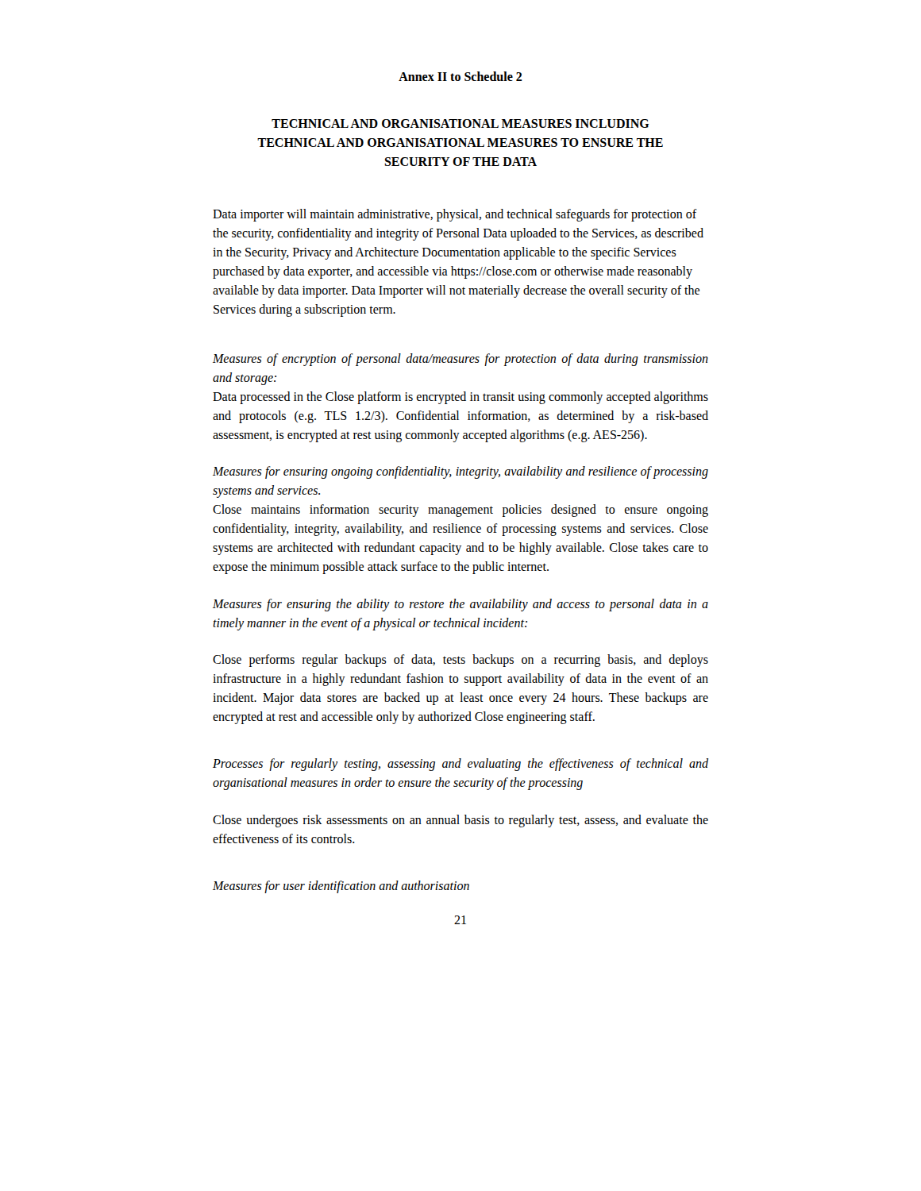Annex II to Schedule 2
Technical and Organisational Measures Including Technical and Organisational Measures to Ensure the Security of the Data
Data importer will maintain administrative, physical, and technical safeguards for protection of the security, confidentiality and integrity of Personal Data uploaded to the Services, as described in the Security, Privacy and Architecture Documentation applicable to the specific Services purchased by data exporter, and accessible via https://close.com or otherwise made reasonably available by data importer. Data Importer will not materially decrease the overall security of the Services during a subscription term.
Measures of encryption of personal data/measures for protection of data during transmission and storage:
Data processed in the Close platform is encrypted in transit using commonly accepted algorithms and protocols (e.g. TLS 1.2/3). Confidential information, as determined by a risk-based assessment, is encrypted at rest using commonly accepted algorithms (e.g. AES-256).
Measures for ensuring ongoing confidentiality, integrity, availability and resilience of processing systems and services.
Close maintains information security management policies designed to ensure ongoing confidentiality, integrity, availability, and resilience of processing systems and services. Close systems are architected with redundant capacity and to be highly available. Close takes care to expose the minimum possible attack surface to the public internet.
Measures for ensuring the ability to restore the availability and access to personal data in a timely manner in the event of a physical or technical incident:
Close performs regular backups of data, tests backups on a recurring basis, and deploys infrastructure in a highly redundant fashion to support availability of data in the event of an incident. Major data stores are backed up at least once every 24 hours. These backups are encrypted at rest and accessible only by authorized Close engineering staff.
Processes for regularly testing, assessing and evaluating the effectiveness of technical and organisational measures in order to ensure the security of the processing
Close undergoes risk assessments on an annual basis to regularly test, assess, and evaluate the effectiveness of its controls.
Measures for user identification and authorisation
21